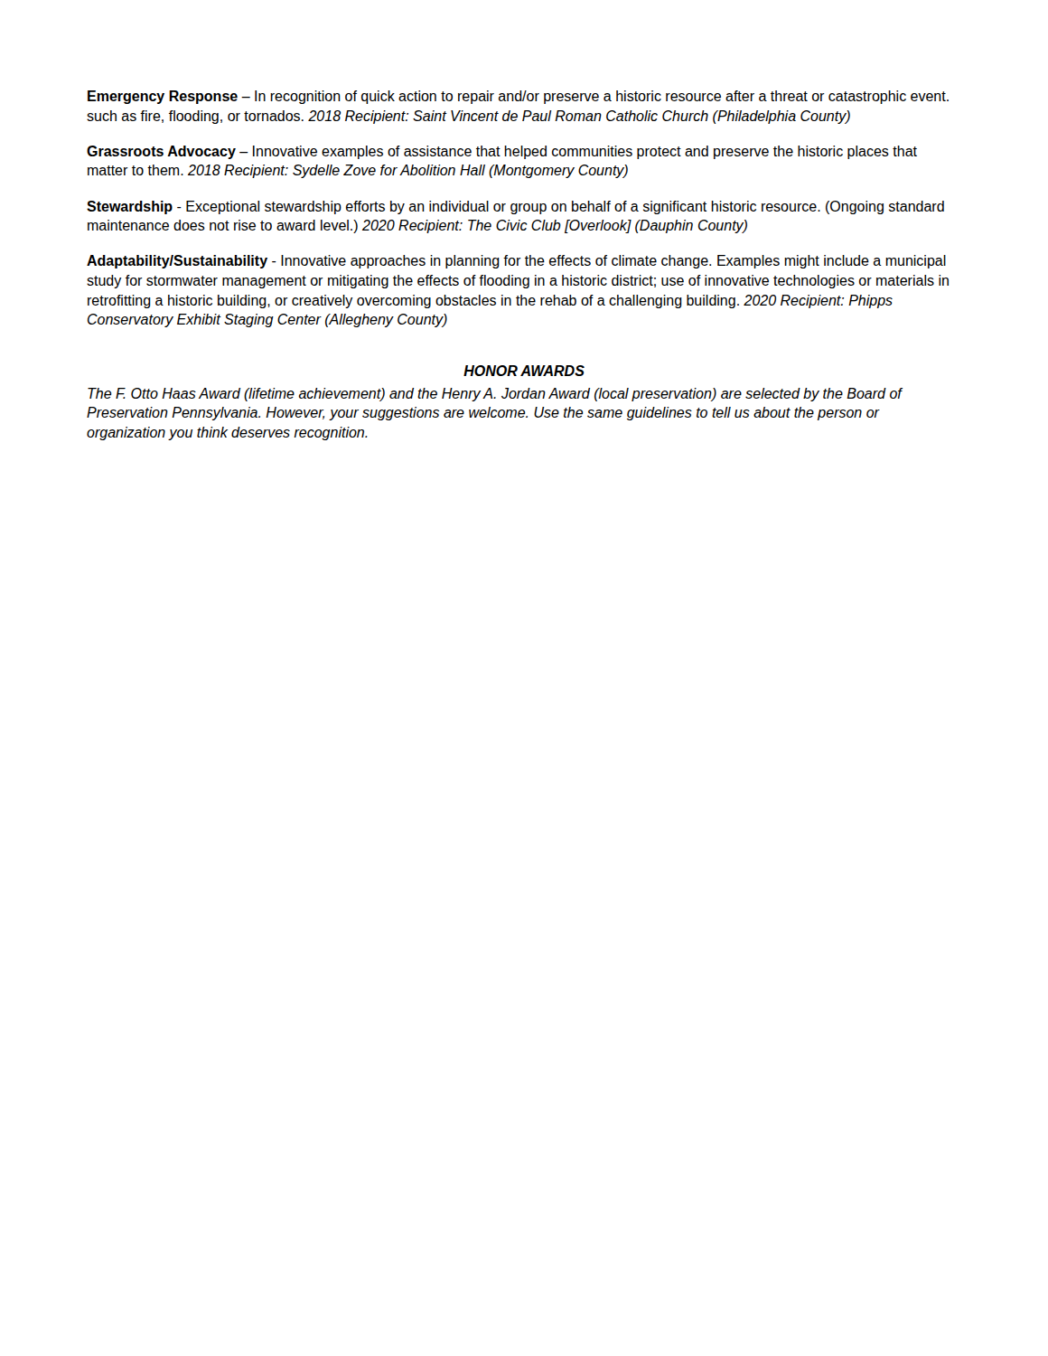Emergency Response – In recognition of quick action to repair and/or preserve a historic resource after a threat or catastrophic event. such as fire, flooding, or tornados. 2018 Recipient: Saint Vincent de Paul Roman Catholic Church (Philadelphia County)
Grassroots Advocacy – Innovative examples of assistance that helped communities protect and preserve the historic places that matter to them. 2018 Recipient: Sydelle Zove for Abolition Hall (Montgomery County)
Stewardship - Exceptional stewardship efforts by an individual or group on behalf of a significant historic resource. (Ongoing standard maintenance does not rise to award level.) 2020 Recipient: The Civic Club [Overlook] (Dauphin County)
Adaptability/Sustainability - Innovative approaches in planning for the effects of climate change. Examples might include a municipal study for stormwater management or mitigating the effects of flooding in a historic district; use of innovative technologies or materials in retrofitting a historic building, or creatively overcoming obstacles in the rehab of a challenging building. 2020 Recipient: Phipps Conservatory Exhibit Staging Center (Allegheny County)
HONOR AWARDS
The F. Otto Haas Award (lifetime achievement) and the Henry A. Jordan Award (local preservation) are selected by the Board of Preservation Pennsylvania. However, your suggestions are welcome. Use the same guidelines to tell us about the person or organization you think deserves recognition.